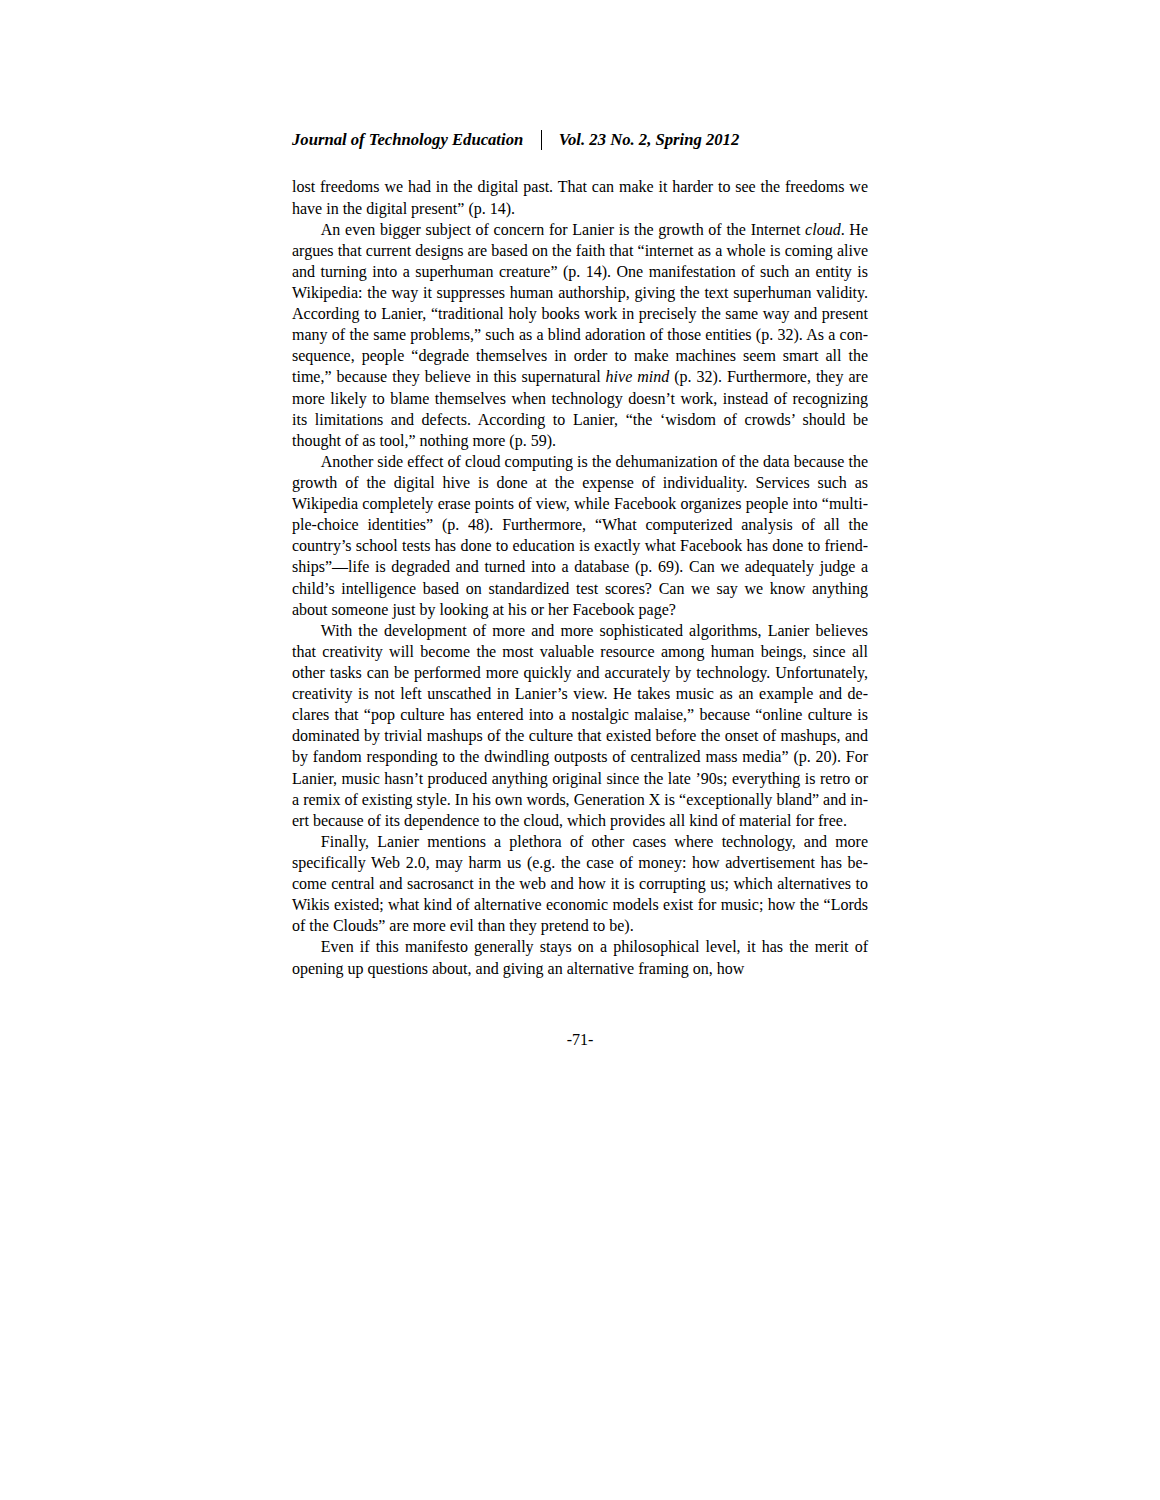Journal of Technology Education Vol. 23 No. 2, Spring 2012
lost freedoms we had in the digital past. That can make it harder to see the freedoms we have in the digital present” (p. 14).
An even bigger subject of concern for Lanier is the growth of the Internet cloud. He argues that current designs are based on the faith that “internet as a whole is coming alive and turning into a superhuman creature” (p. 14). One manifestation of such an entity is Wikipedia: the way it suppresses human authorship, giving the text superhuman validity. According to Lanier, “traditional holy books work in precisely the same way and present many of the same problems,” such as a blind adoration of those entities (p. 32). As a consequence, people “degrade themselves in order to make machines seem smart all the time,” because they believe in this supernatural hive mind (p. 32). Furthermore, they are more likely to blame themselves when technology doesn’t work, instead of recognizing its limitations and defects. According to Lanier, “the ‘wisdom of crowds’ should be thought of as tool,” nothing more (p. 59).
Another side effect of cloud computing is the dehumanization of the data because the growth of the digital hive is done at the expense of individuality. Services such as Wikipedia completely erase points of view, while Facebook organizes people into “multiple-choice identities” (p. 48). Furthermore, “What computerized analysis of all the country’s school tests has done to education is exactly what Facebook has done to friendships”—life is degraded and turned into a database (p. 69). Can we adequately judge a child’s intelligence based on standardized test scores? Can we say we know anything about someone just by looking at his or her Facebook page?
With the development of more and more sophisticated algorithms, Lanier believes that creativity will become the most valuable resource among human beings, since all other tasks can be performed more quickly and accurately by technology. Unfortunately, creativity is not left unscathed in Lanier’s view. He takes music as an example and declares that “pop culture has entered into a nostalgic malaise,” because “online culture is dominated by trivial mashups of the culture that existed before the onset of mashups, and by fandom responding to the dwindling outposts of centralized mass media” (p. 20). For Lanier, music hasn’t produced anything original since the late ’90s; everything is retro or a remix of existing style. In his own words, Generation X is “exceptionally bland” and inert because of its dependence to the cloud, which provides all kind of material for free.
Finally, Lanier mentions a plethora of other cases where technology, and more specifically Web 2.0, may harm us (e.g. the case of money: how advertisement has become central and sacrosanct in the web and how it is corrupting us; which alternatives to Wikis existed; what kind of alternative economic models exist for music; how the “Lords of the Clouds” are more evil than they pretend to be).
Even if this manifesto generally stays on a philosophical level, it has the merit of opening up questions about, and giving an alternative framing on, how
-71-